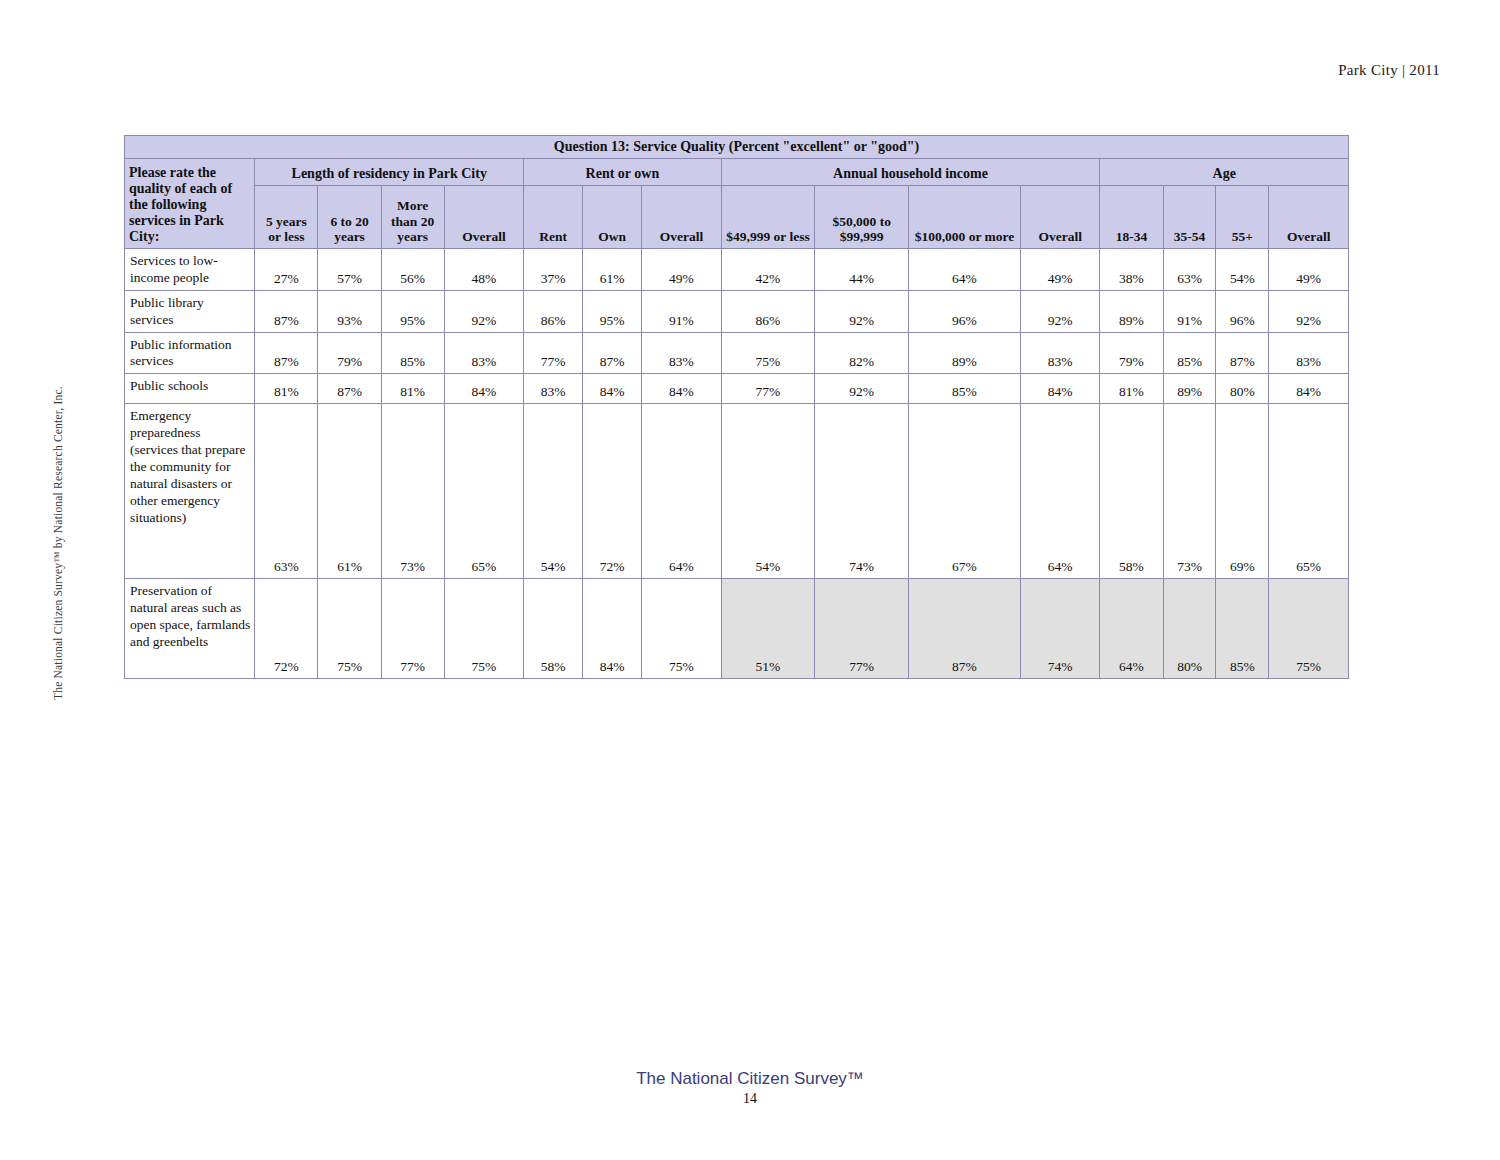Park City | 2011
The National Citizen Survey™ by National Research Center, Inc.
| Question 13: Service Quality (Percent "excellent" or "good") |
| Please rate the quality of each of the following services in Park City: | Length of residency in Park City | Rent or own | Annual household income | Age |
| 5 years or less | 6 to 20 years | More than 20 years | Overall | Rent | Own | Overall | $49,999 or less | $50,000 to $99,999 | $100,000 or more | Overall | 18-34 | 35-54 | 55+ | Overall |
| Services to low-income people | 27% | 57% | 56% | 48% | 37% | 61% | 49% | 42% | 44% | 64% | 49% | 38% | 63% | 54% | 49% |
| Public library services | 87% | 93% | 95% | 92% | 86% | 95% | 91% | 86% | 92% | 96% | 92% | 89% | 91% | 96% | 92% |
| Public information services | 87% | 79% | 85% | 83% | 77% | 87% | 83% | 75% | 82% | 89% | 83% | 79% | 85% | 87% | 83% |
| Public schools | 81% | 87% | 81% | 84% | 83% | 84% | 84% | 77% | 92% | 85% | 84% | 81% | 89% | 80% | 84% |
| Emergency preparedness (services that prepare the community for natural disasters or other emergency situations) | 63% | 61% | 73% | 65% | 54% | 72% | 64% | 54% | 74% | 67% | 64% | 58% | 73% | 69% | 65% |
| Preservation of natural areas such as open space, farmlands and greenbelts | 72% | 75% | 77% | 75% | 58% | 84% | 75% | 51% | 77% | 87% | 74% | 64% | 80% | 85% | 75% |
The National Citizen Survey™
14